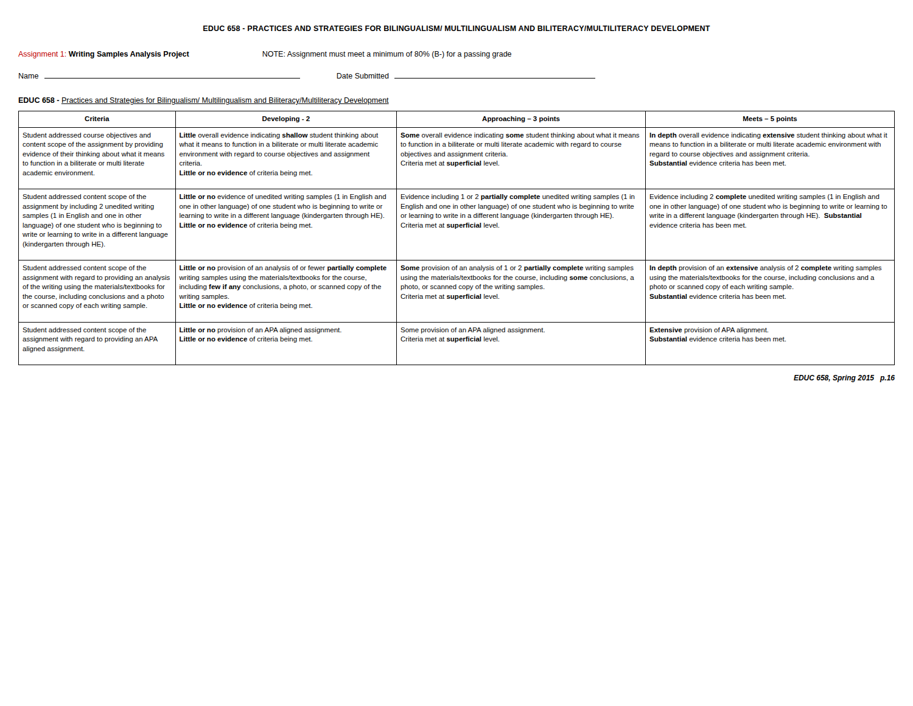EDUC 658 - PRACTICES AND STRATEGIES FOR BILINGUALISM/ MULTILINGUALISM AND BILITERACY/MULTILITERACY DEVELOPMENT
Assignment 1: Writing Samples Analysis Project
NOTE: Assignment must meet a minimum of 80% (B-) for a passing grade
Name
Date Submitted
EDUC 658 - Practices and Strategies for Bilingualism/ Multilingualism and Biliteracy/Multiliteracy Development
| Criteria | Developing - 2 | Approaching – 3 points | Meets – 5 points |
| --- | --- | --- | --- |
| Student addressed course objectives and content scope of the assignment by providing evidence of their thinking about what it means to function in a biliterate or multi literate academic environment. | Little overall evidence indicating shallow student thinking about what it means to function in a biliterate or multi literate academic environment with regard to course objectives and assignment criteria. Little or no evidence of criteria being met. | Some overall evidence indicating some student thinking about what it means to function in a biliterate or multi literate academic with regard to course objectives and assignment criteria. Criteria met at superficial level. | In depth overall evidence indicating extensive student thinking about what it means to function in a biliterate or multi literate academic environment with regard to course objectives and assignment criteria. Substantial evidence criteria has been met. |
| Student addressed content scope of the assignment by including 2 unedited writing samples (1 in English and one in other language) of one student who is beginning to write or learning to write in a different language (kindergarten through HE). | Little or no evidence of unedited writing samples (1 in English and one in other language) of one student who is beginning to write or learning to write in a different language (kindergarten through HE). Little or no evidence of criteria being met. | Evidence including 1 or 2 partially complete unedited writing samples (1 in English and one in other language) of one student who is beginning to write or learning to write in a different language (kindergarten through HE). Criteria met at superficial level. | Evidence including 2 complete unedited writing samples (1 in English and one in other language) of one student who is beginning to write or learning to write in a different language (kindergarten through HE). Substantial evidence criteria has been met. |
| Student addressed content scope of the assignment with regard to providing an analysis of the writing using the materials/textbooks for the course, including conclusions and a photo or scanned copy of each writing sample. | Little or no provision of an analysis of or fewer partially complete writing samples using the materials/textbooks for the course, including few if any conclusions, a photo, or scanned copy of the writing samples. Little or no evidence of criteria being met. | Some provision of an analysis of 1 or 2 partially complete writing samples using the materials/textbooks for the course, including some conclusions, a photo, or scanned copy of the writing samples. Criteria met at superficial level. | In depth provision of an extensive analysis of 2 complete writing samples using the materials/textbooks for the course, including conclusions and a photo or scanned copy of each writing sample. Substantial evidence criteria has been met. |
| Student addressed content scope of the assignment with regard to providing an APA aligned assignment. | Little or no provision of an APA aligned assignment. Little or no evidence of criteria being met. | Some provision of an APA aligned assignment. Criteria met at superficial level. | Extensive provision of APA alignment. Substantial evidence criteria has been met. |
EDUC 658, Spring 2015 p.16